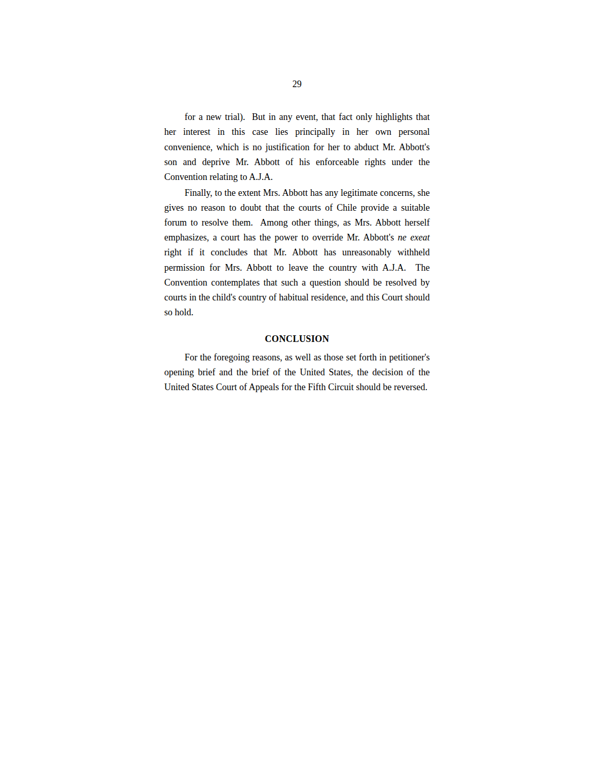29
for a new trial). But in any event, that fact only highlights that her interest in this case lies principally in her own personal convenience, which is no justification for her to abduct Mr. Abbott's son and deprive Mr. Abbott of his enforceable rights under the Convention relating to A.J.A.
Finally, to the extent Mrs. Abbott has any legitimate concerns, she gives no reason to doubt that the courts of Chile provide a suitable forum to resolve them. Among other things, as Mrs. Abbott herself emphasizes, a court has the power to override Mr. Abbott's ne exeat right if it concludes that Mr. Abbott has unreasonably withheld permission for Mrs. Abbott to leave the country with A.J.A. The Convention contemplates that such a question should be resolved by courts in the child's country of habitual residence, and this Court should so hold.
CONCLUSION
For the foregoing reasons, as well as those set forth in petitioner's opening brief and the brief of the United States, the decision of the United States Court of Appeals for the Fifth Circuit should be reversed.